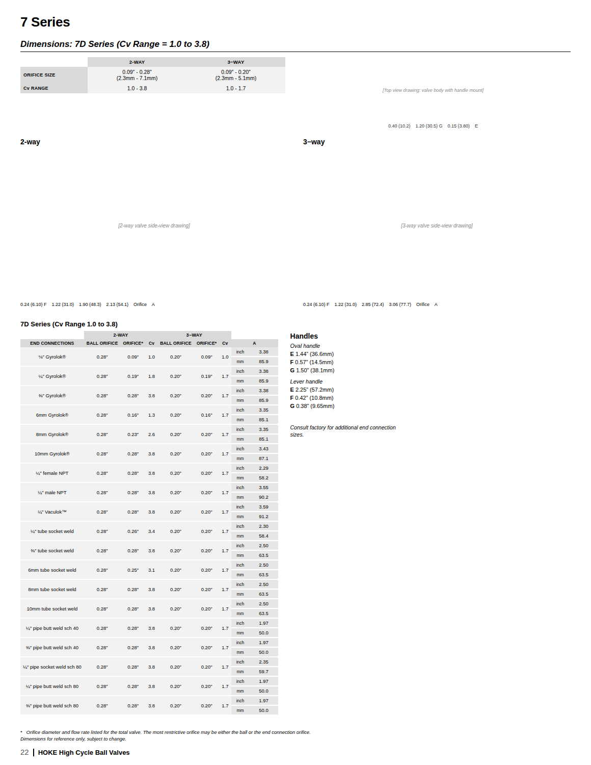7 Series
Dimensions: 7D Series (Cv Range = 1.0 to 3.8)
| | 2-WAY | 3−WAY |
| --- | --- | --- |
| ORIFICE SIZE | 0.09″ - 0.28″ (2.3mm - 7.1mm) | 0.09″ - 0.20″ (2.3mm - 5.1mm) |
| Cv RANGE | 1.0 - 3.8 | 1.0 - 1.7 |
[Top view drawing: valve body with handle mount]
0.40 (10.2) 1.20 (30.5) G 0.15 (3.80) E
2-way
[2-way valve side-view drawing]
0.24 (6.10) F 1.22 (31.0) 1.90 (48.3) 2.13 (54.1) Orifice A
3−way
[3-way valve side-view drawing]
0.24 (6.10) F 1.22 (31.0) 2.85 (72.4) 3.06 (77.7) Orifice A
7D Series (Cv Range 1.0 to 3.8)
| | 2-WAY | 3−WAY | | |
| --- | --- | --- | --- | --- |
| END CONNECTIONS | BALL ORIFICE | ORIFICE* | Cv | BALL ORIFICE | ORIFICE* | Cv | A |
| ⅛″ Gyrolok® | 0.28″ | 0.09″ | 1.0 | 0.20″ | 0.09″ | 1.0 | inch | 3.38 |
| mm | 85.9 |
| ¼″ Gyrolok® | 0.28″ | 0.19″ | 1.8 | 0.20″ | 0.19″ | 1.7 | inch | 3.38 |
| mm | 85.9 |
| ⅜″ Gyrolok® | 0.28″ | 0.28″ | 3.8 | 0.20″ | 0.20″ | 1.7 | inch | 3.38 |
| mm | 85.9 |
| 6mm Gyrolok® | 0.28″ | 0.16″ | 1.3 | 0.20″ | 0.16″ | 1.7 | inch | 3.35 |
| mm | 85.1 |
| 8mm Gyrolok® | 0.28″ | 0.23″ | 2.6 | 0.20″ | 0.20″ | 1.7 | inch | 3.35 |
| mm | 85.1 |
| 10mm Gyrolok® | 0.28″ | 0.28″ | 3.8 | 0.20″ | 0.20″ | 1.7 | inch | 3.43 |
| mm | 87.1 |
| ¼″ female NPT | 0.28″ | 0.28″ | 3.8 | 0.20″ | 0.20″ | 1.7 | inch | 2.29 |
| mm | 58.2 |
| ¼″ male NPT | 0.28″ | 0.28″ | 3.8 | 0.20″ | 0.20″ | 1.7 | inch | 3.55 |
| mm | 90.2 |
| ¼″ Vaculok™ | 0.28″ | 0.28″ | 3.8 | 0.20″ | 0.20″ | 1.7 | inch | 3.59 |
| mm | 91.2 |
| ¼″ tube socket weld | 0.28″ | 0.26″ | 3.4 | 0.20″ | 0.20″ | 1.7 | inch | 2.30 |
| mm | 58.4 |
| ⅜″ tube socket weld | 0.28″ | 0.28″ | 3.8 | 0.20″ | 0.20″ | 1.7 | inch | 2.50 |
| mm | 63.5 |
| 6mm tube socket weld | 0.28″ | 0.25″ | 3.1 | 0.20″ | 0.20″ | 1.7 | inch | 2.50 |
| mm | 63.5 |
| 8mm tube socket weld | 0.28″ | 0.28″ | 3.8 | 0.20″ | 0.20″ | 1.7 | inch | 2.50 |
| mm | 63.5 |
| 10mm tube socket weld | 0.28″ | 0.28″ | 3.8 | 0.20″ | 0.20″ | 1.7 | inch | 2.50 |
| mm | 63.5 |
| ¼″ pipe butt weld sch 40 | 0.28″ | 0.28″ | 3.8 | 0.20″ | 0.20″ | 1.7 | inch | 1.97 |
| mm | 50.0 |
| ⅜″ pipe butt weld sch 40 | 0.28″ | 0.28″ | 3.8 | 0.20″ | 0.20″ | 1.7 | inch | 1.97 |
| mm | 50.0 |
| ¼″ pipe socket weld sch 80 | 0.28″ | 0.28″ | 3.8 | 0.20″ | 0.20″ | 1.7 | inch | 2.35 |
| mm | 59.7 |
| ¼″ pipe butt weld sch 80 | 0.28″ | 0.28″ | 3.8 | 0.20″ | 0.20″ | 1.7 | inch | 1.97 |
| mm | 50.0 |
| ⅜″ pipe butt weld sch 80 | 0.28″ | 0.28″ | 3.8 | 0.20″ | 0.20″ | 1.7 | inch | 1.97 |
| mm | 50.0 |
Handles
Oval handle
E 1.44” (36.6mm)
F 0.57” (14.5mm)
G 1.50” (38.1mm)
Lever handle
E 2.25” (57.2mm)
F 0.42” (10.8mm)
G 0.38” (9.65mm)
Consult factory for additional end connection sizes.
* Orifice diameter and flow rate listed for the total valve. The most restrictive orifice may be either the ball or the end connection orifice.
Dimensions for reference only, subject to change.
22 HOKE High Cycle Ball Valves